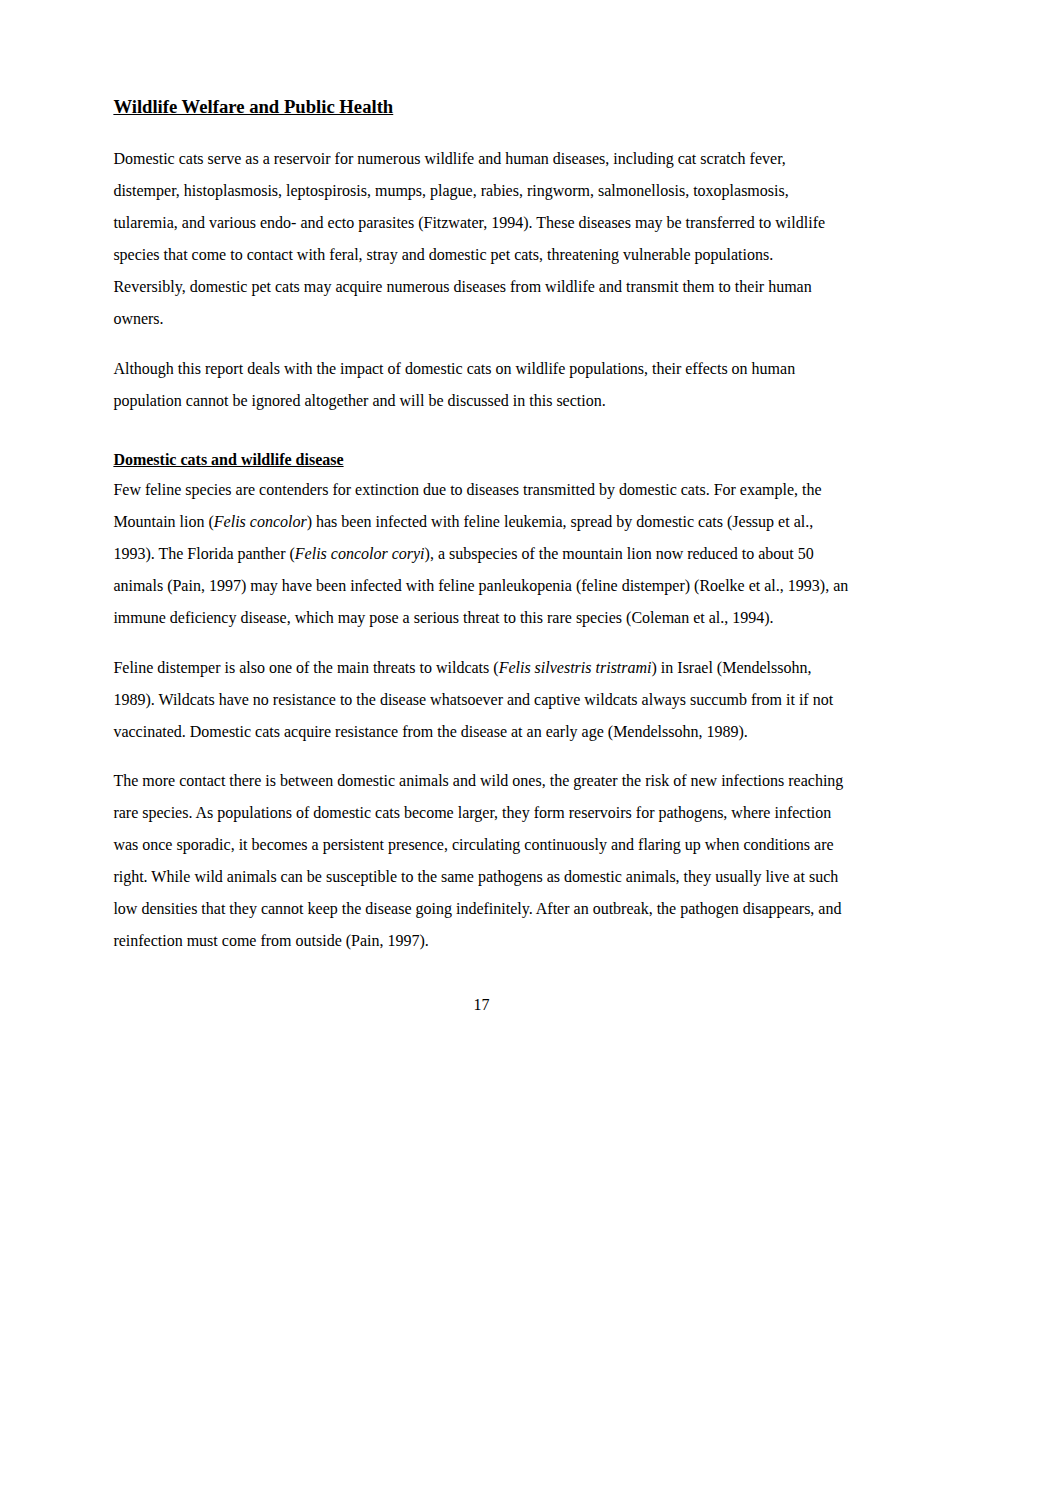Wildlife Welfare and Public Health
Domestic cats serve as a reservoir for numerous wildlife and human diseases, including cat scratch fever, distemper, histoplasmosis, leptospirosis, mumps, plague, rabies, ringworm, salmonellosis, toxoplasmosis, tularemia, and various endo- and ecto parasites (Fitzwater, 1994). These diseases may be transferred to wildlife species that come to contact with feral, stray and domestic pet cats, threatening vulnerable populations. Reversibly, domestic pet cats may acquire numerous diseases from wildlife and transmit them to their human owners.
Although this report deals with the impact of domestic cats on wildlife populations, their effects on human population cannot be ignored altogether and will be discussed in this section.
Domestic cats and wildlife disease
Few feline species are contenders for extinction due to diseases transmitted by domestic cats. For example, the Mountain lion (Felis concolor) has been infected with feline leukemia, spread by domestic cats (Jessup et al., 1993). The Florida panther (Felis concolor coryi), a subspecies of the mountain lion now reduced to about 50 animals (Pain, 1997) may have been infected with feline panleukopenia (feline distemper) (Roelke et al., 1993), an immune deficiency disease, which may pose a serious threat to this rare species (Coleman et al., 1994).
Feline distemper is also one of the main threats to wildcats (Felis silvestris tristrami) in Israel (Mendelssohn, 1989). Wildcats have no resistance to the disease whatsoever and captive wildcats always succumb from it if not vaccinated. Domestic cats acquire resistance from the disease at an early age (Mendelssohn, 1989).
The more contact there is between domestic animals and wild ones, the greater the risk of new infections reaching rare species. As populations of domestic cats become larger, they form reservoirs for pathogens, where infection was once sporadic, it becomes a persistent presence, circulating continuously and flaring up when conditions are right. While wild animals can be susceptible to the same pathogens as domestic animals, they usually live at such low densities that they cannot keep the disease going indefinitely. After an outbreak, the pathogen disappears, and reinfection must come from outside (Pain, 1997).
17